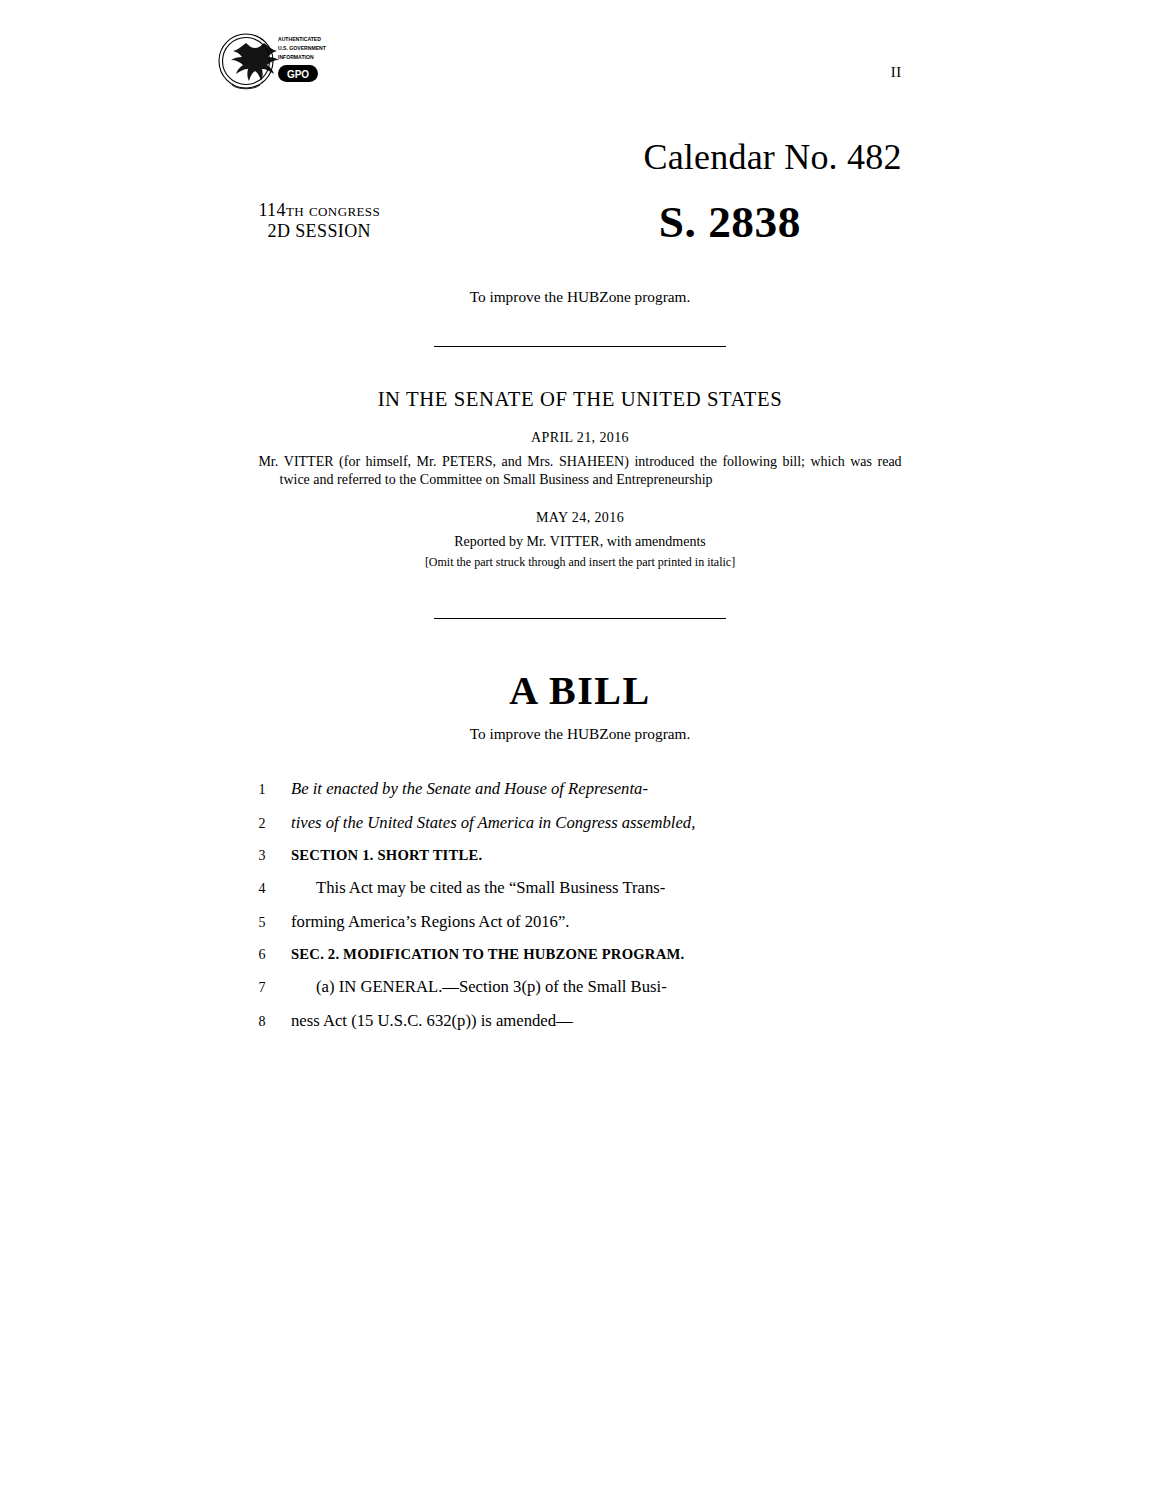AUTHENTICATED U.S. GOVERNMENT INFORMATION GPO
II
Calendar No. 482
114TH CONGRESS
2D SESSION
S. 2838
To improve the HUBZone program.
IN THE SENATE OF THE UNITED STATES
APRIL 21, 2016
Mr. VITTER (for himself, Mr. PETERS, and Mrs. SHAHEEN) introduced the following bill; which was read twice and referred to the Committee on Small Business and Entrepreneurship
MAY 24, 2016
Reported by Mr. VITTER, with amendments
[Omit the part struck through and insert the part printed in italic]
A BILL
To improve the HUBZone program.
1
Be it enacted by the Senate and House of Representa-
2
tives of the United States of America in Congress assembled,
3
SECTION 1. SHORT TITLE.
4
This Act may be cited as the “Small Business Trans-
5
forming America’s Regions Act of 2016”.
6
SEC. 2. MODIFICATION TO THE HUBZONE PROGRAM.
7
(a) IN GENERAL.—Section 3(p) of the Small Busi-
8
ness Act (15 U.S.C. 632(p)) is amended—